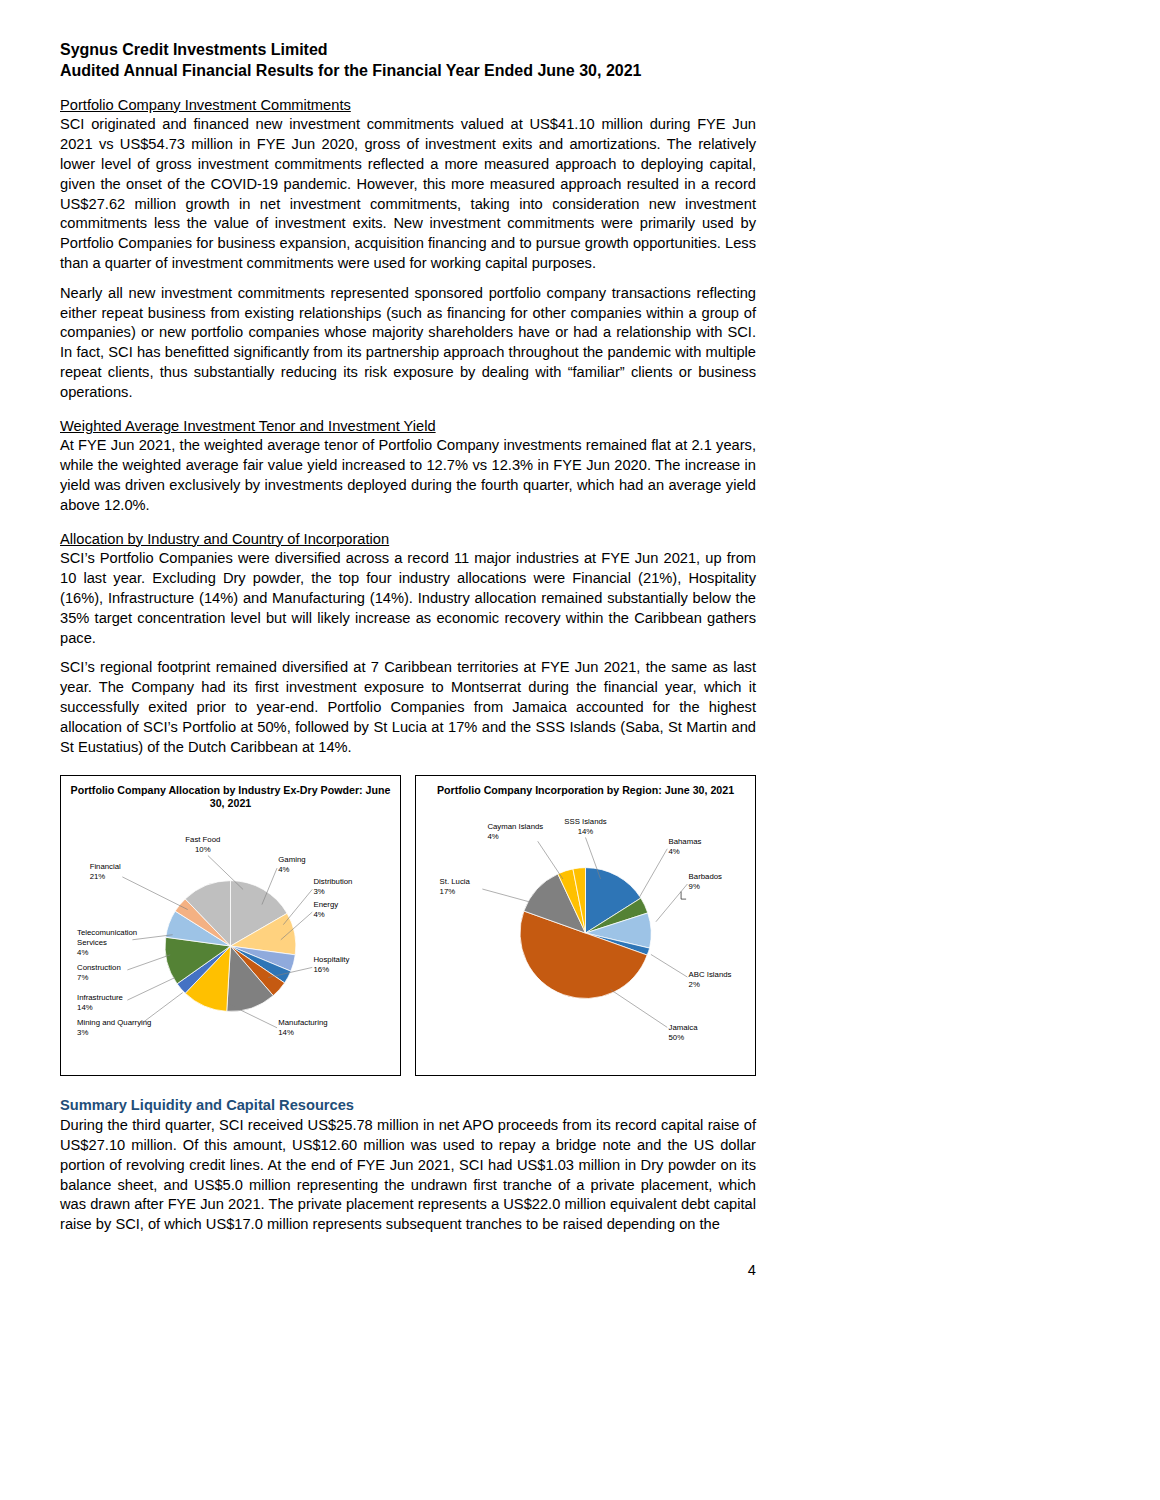Sygnus Credit Investments Limited Audited Annual Financial Results for the Financial Year Ended June 30, 2021
Portfolio Company Investment Commitments
SCI originated and financed new investment commitments valued at US$41.10 million during FYE Jun 2021 vs US$54.73 million in FYE Jun 2020, gross of investment exits and amortizations. The relatively lower level of gross investment commitments reflected a more measured approach to deploying capital, given the onset of the COVID-19 pandemic. However, this more measured approach resulted in a record US$27.62 million growth in net investment commitments, taking into consideration new investment commitments less the value of investment exits. New investment commitments were primarily used by Portfolio Companies for business expansion, acquisition financing and to pursue growth opportunities. Less than a quarter of investment commitments were used for working capital purposes.
Nearly all new investment commitments represented sponsored portfolio company transactions reflecting either repeat business from existing relationships (such as financing for other companies within a group of companies) or new portfolio companies whose majority shareholders have or had a relationship with SCI. In fact, SCI has benefitted significantly from its partnership approach throughout the pandemic with multiple repeat clients, thus substantially reducing its risk exposure by dealing with “familiar” clients or business operations.
Weighted Average Investment Tenor and Investment Yield
At FYE Jun 2021, the weighted average tenor of Portfolio Company investments remained flat at 2.1 years, while the weighted average fair value yield increased to 12.7% vs 12.3% in FYE Jun 2020. The increase in yield was driven exclusively by investments deployed during the fourth quarter, which had an average yield above 12.0%.
Allocation by Industry and Country of Incorporation
SCI’s Portfolio Companies were diversified across a record 11 major industries at FYE Jun 2021, up from 10 last year. Excluding Dry powder, the top four industry allocations were Financial (21%), Hospitality (16%), Infrastructure (14%) and Manufacturing (14%). Industry allocation remained substantially below the 35% target concentration level but will likely increase as economic recovery within the Caribbean gathers pace.
SCI’s regional footprint remained diversified at 7 Caribbean territories at FYE Jun 2021, the same as last year. The Company had its first investment exposure to Montserrat during the financial year, which it successfully exited prior to year-end. Portfolio Companies from Jamaica accounted for the highest allocation of SCI’s Portfolio at 50%, followed by St Lucia at 17% and the SSS Islands (Saba, St Martin and St Eustatius) of the Dutch Caribbean at 14%.
Portfolio Company Allocation by Industry Ex-Dry Powder: June 30, 2021
Fast Food 10% Gaming 4% Distribution 3% Energy 4% Hospitality 16% Manufacturing 14% Mining and Quarrying 3% Infrastructure 14% Construction 7% Telecomunication Services 4% Financial 21%
Portfolio Company Incorporation by Region: June 30, 2021
SSS Islands 14% Bahamas 4% Barbados 9% ABC Islands 2% Jamaica 50% St. Lucia 17% Cayman Islands 4%
Summary Liquidity and Capital Resources
During the third quarter, SCI received US$25.78 million in net APO proceeds from its record capital raise of US$27.10 million. Of this amount, US$12.60 million was used to repay a bridge note and the US dollar portion of revolving credit lines. At the end of FYE Jun 2021, SCI had US$1.03 million in Dry powder on its balance sheet, and US$5.0 million representing the undrawn first tranche of a private placement, which was drawn after FYE Jun 2021. The private placement represents a US$22.0 million equivalent debt capital raise by SCI, of which US$17.0 million represents subsequent tranches to be raised depending on the
4